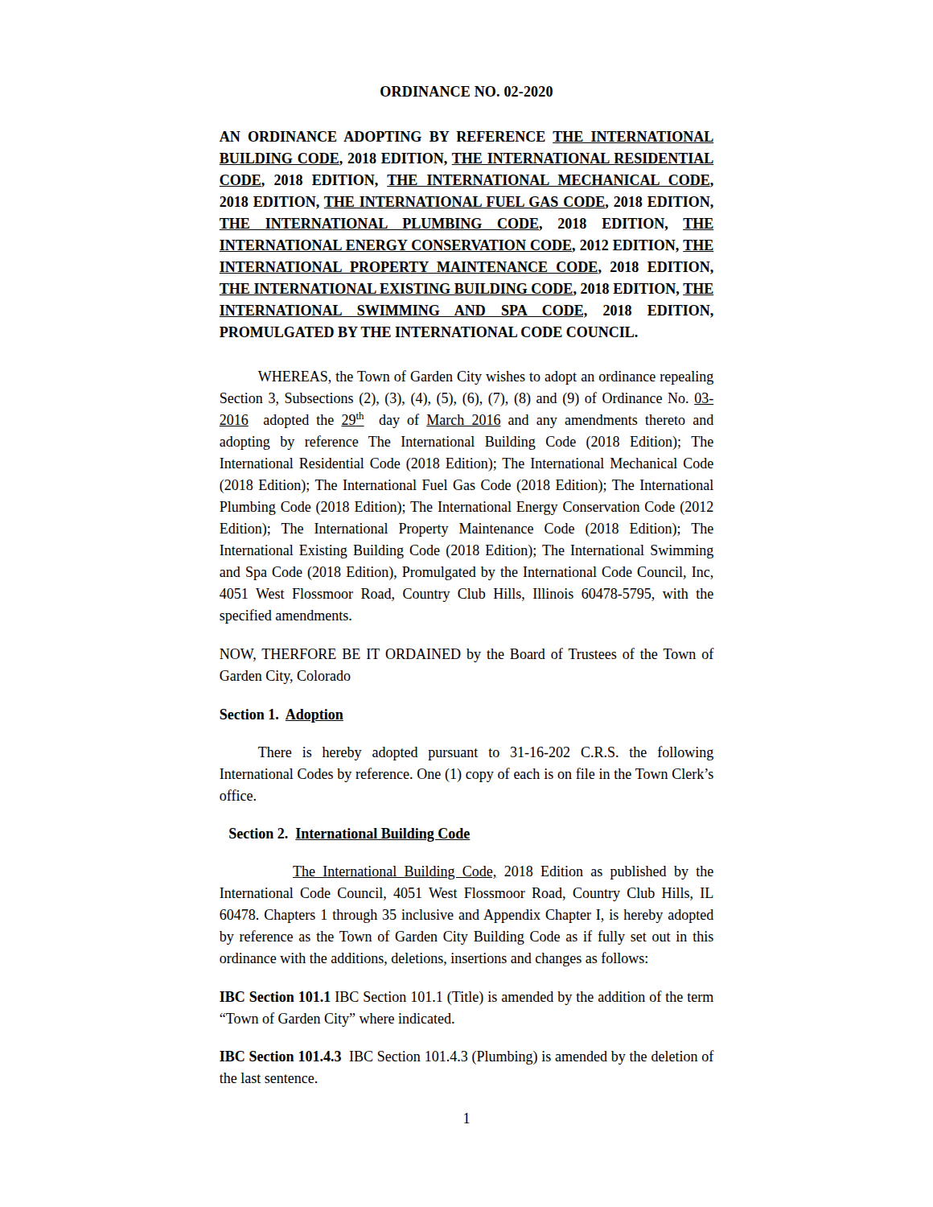ORDINANCE NO. 02-2020
AN ORDINANCE ADOPTING BY REFERENCE THE INTERNATIONAL BUILDING CODE, 2018 EDITION, THE INTERNATIONAL RESIDENTIAL CODE, 2018 EDITION, THE INTERNATIONAL MECHANICAL CODE, 2018 EDITION, THE INTERNATIONAL FUEL GAS CODE, 2018 EDITION, THE INTERNATIONAL PLUMBING CODE, 2018 EDITION, THE INTERNATIONAL ENERGY CONSERVATION CODE, 2012 EDITION, THE INTERNATIONAL PROPERTY MAINTENANCE CODE, 2018 EDITION, THE INTERNATIONAL EXISTING BUILDING CODE, 2018 EDITION, THE INTERNATIONAL SWIMMING AND SPA CODE, 2018 EDITION, PROMULGATED BY THE INTERNATIONAL CODE COUNCIL.
WHEREAS, the Town of Garden City wishes to adopt an ordinance repealing Section 3, Subsections (2), (3), (4), (5), (6), (7), (8) and (9) of Ordinance No. 03-2016 adopted the 29th day of March 2016 and any amendments thereto and adopting by reference The International Building Code (2018 Edition); The International Residential Code (2018 Edition); The International Mechanical Code (2018 Edition); The International Fuel Gas Code (2018 Edition); The International Plumbing Code (2018 Edition); The International Energy Conservation Code (2012 Edition); The International Property Maintenance Code (2018 Edition); The International Existing Building Code (2018 Edition); The International Swimming and Spa Code (2018 Edition), Promulgated by the International Code Council, Inc, 4051 West Flossmoor Road, Country Club Hills, Illinois 60478-5795, with the specified amendments.
NOW, THERFORE BE IT ORDAINED by the Board of Trustees of the Town of Garden City, Colorado
Section 1. Adoption
There is hereby adopted pursuant to 31-16-202 C.R.S. the following International Codes by reference. One (1) copy of each is on file in the Town Clerk’s office.
Section 2. International Building Code
The International Building Code, 2018 Edition as published by the International Code Council, 4051 West Flossmoor Road, Country Club Hills, IL 60478. Chapters 1 through 35 inclusive and Appendix Chapter I, is hereby adopted by reference as the Town of Garden City Building Code as if fully set out in this ordinance with the additions, deletions, insertions and changes as follows:
IBC Section 101.1 IBC Section 101.1 (Title) is amended by the addition of the term “Town of Garden City” where indicated.
IBC Section 101.4.3 IBC Section 101.4.3 (Plumbing) is amended by the deletion of the last sentence.
1